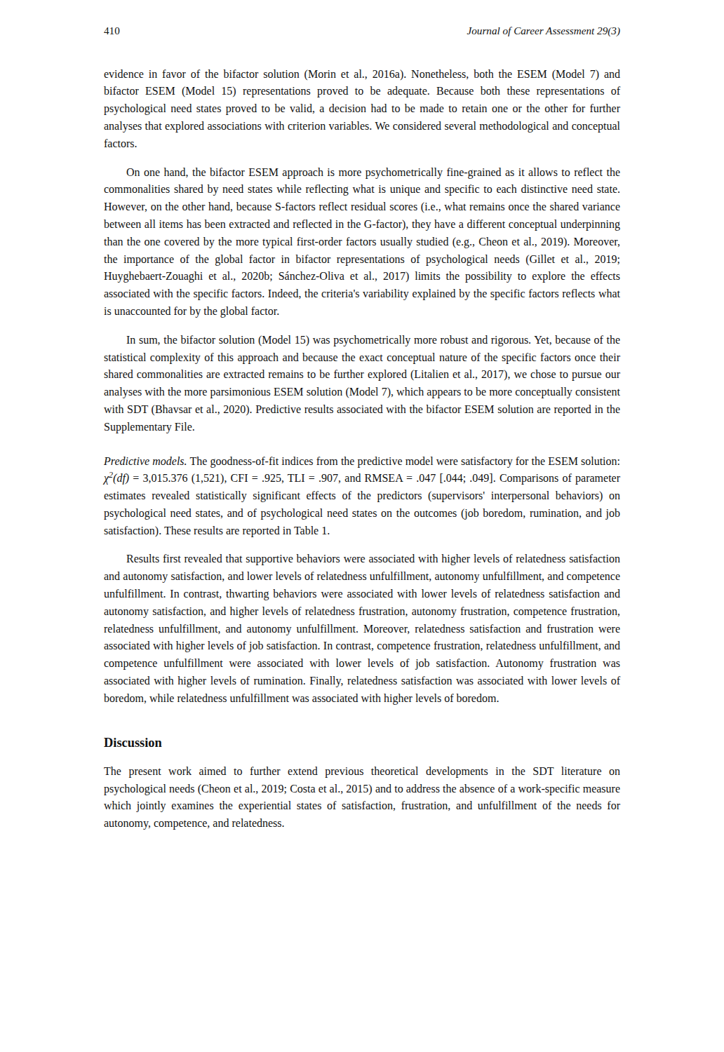410 Journal of Career Assessment 29(3)
evidence in favor of the bifactor solution (Morin et al., 2016a). Nonetheless, both the ESEM (Model 7) and bifactor ESEM (Model 15) representations proved to be adequate. Because both these representations of psychological need states proved to be valid, a decision had to be made to retain one or the other for further analyses that explored associations with criterion variables. We considered several methodological and conceptual factors.
On one hand, the bifactor ESEM approach is more psychometrically fine-grained as it allows to reflect the commonalities shared by need states while reflecting what is unique and specific to each distinctive need state. However, on the other hand, because S-factors reflect residual scores (i.e., what remains once the shared variance between all items has been extracted and reflected in the G-factor), they have a different conceptual underpinning than the one covered by the more typical first-order factors usually studied (e.g., Cheon et al., 2019). Moreover, the importance of the global factor in bifactor representations of psychological needs (Gillet et al., 2019; Huyghebaert-Zouaghi et al., 2020b; Sánchez-Oliva et al., 2017) limits the possibility to explore the effects associated with the specific factors. Indeed, the criteria's variability explained by the specific factors reflects what is unaccounted for by the global factor.
In sum, the bifactor solution (Model 15) was psychometrically more robust and rigorous. Yet, because of the statistical complexity of this approach and because the exact conceptual nature of the specific factors once their shared commonalities are extracted remains to be further explored (Litalien et al., 2017), we chose to pursue our analyses with the more parsimonious ESEM solution (Model 7), which appears to be more conceptually consistent with SDT (Bhavsar et al., 2020). Predictive results associated with the bifactor ESEM solution are reported in the Supplementary File.
Predictive models.
The goodness-of-fit indices from the predictive model were satisfactory for the ESEM solution: χ2(df) = 3,015.376 (1,521), CFI = .925, TLI = .907, and RMSEA = .047 [.044; .049]. Comparisons of parameter estimates revealed statistically significant effects of the predictors (supervisors' interpersonal behaviors) on psychological need states, and of psychological need states on the outcomes (job boredom, rumination, and job satisfaction). These results are reported in Table 1.
Results first revealed that supportive behaviors were associated with higher levels of relatedness satisfaction and autonomy satisfaction, and lower levels of relatedness unfulfillment, autonomy unfulfillment, and competence unfulfillment. In contrast, thwarting behaviors were associated with lower levels of relatedness satisfaction and autonomy satisfaction, and higher levels of relatedness frustration, autonomy frustration, competence frustration, relatedness unfulfillment, and autonomy unfulfillment. Moreover, relatedness satisfaction and frustration were associated with higher levels of job satisfaction. In contrast, competence frustration, relatedness unfulfillment, and competence unfulfillment were associated with lower levels of job satisfaction. Autonomy frustration was associated with higher levels of rumination. Finally, relatedness satisfaction was associated with lower levels of boredom, while relatedness unfulfillment was associated with higher levels of boredom.
Discussion
The present work aimed to further extend previous theoretical developments in the SDT literature on psychological needs (Cheon et al., 2019; Costa et al., 2015) and to address the absence of a work-specific measure which jointly examines the experiential states of satisfaction, frustration, and unfulfillment of the needs for autonomy, competence, and relatedness.